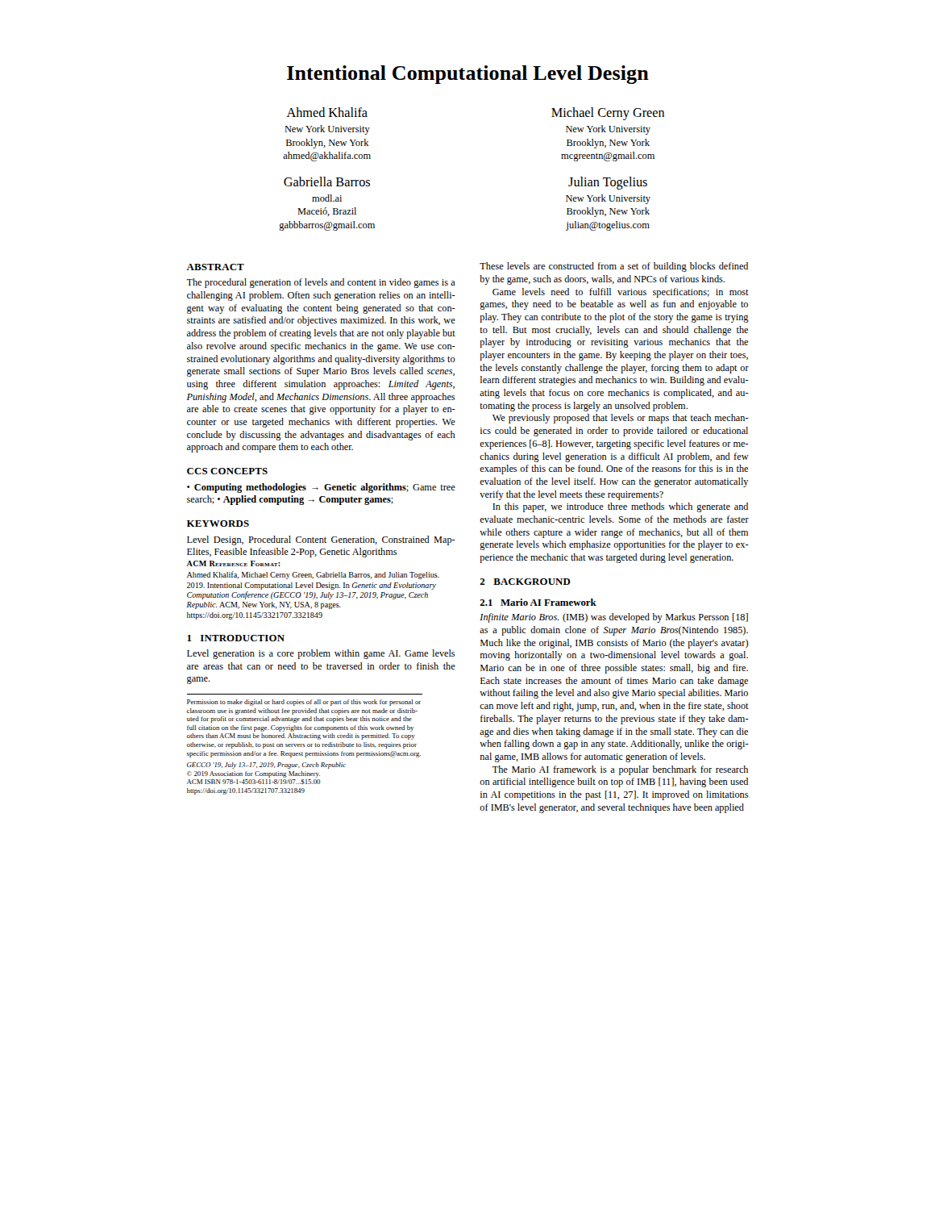Intentional Computational Level Design
Ahmed Khalifa
New York University
Brooklyn, New York
ahmed@akhalifa.com
Michael Cerny Green
New York University
Brooklyn, New York
mcgreentn@gmail.com
Gabriella Barros
modl.ai
Maceió, Brazil
gabbbarros@gmail.com
Julian Togelius
New York University
Brooklyn, New York
julian@togelius.com
Abstract
The procedural generation of levels and content in video games is a challenging AI problem. Often such generation relies on an intelligent way of evaluating the content being generated so that constraints are satisfied and/or objectives maximized. In this work, we address the problem of creating levels that are not only playable but also revolve around specific mechanics in the game. We use constrained evolutionary algorithms and quality-diversity algorithms to generate small sections of Super Mario Bros levels called scenes, using three different simulation approaches: Limited Agents, Punishing Model, and Mechanics Dimensions. All three approaches are able to create scenes that give opportunity for a player to encounter or use targeted mechanics with different properties. We conclude by discussing the advantages and disadvantages of each approach and compare them to each other.
CCS CONCEPTS
• Computing methodologies → Genetic algorithms; Game tree search; • Applied computing → Computer games;
KEYWORDS
Level Design, Procedural Content Generation, Constrained Map-Elites, Feasible Infeasible 2-Pop, Genetic Algorithms
ACM Reference Format:
Ahmed Khalifa, Michael Cerny Green, Gabriella Barros, and Julian Togelius. 2019. Intentional Computational Level Design. In Genetic and Evolutionary Computation Conference (GECCO '19), July 13–17, 2019, Prague, Czech Republic. ACM, New York, NY, USA, 8 pages. https://doi.org/10.1145/3321707.3321849
1 INTRODUCTION
Level generation is a core problem within game AI. Game levels are areas that can or need to be traversed in order to finish the game.
Permission to make digital or hard copies of all or part of this work for personal or classroom use is granted without fee provided that copies are not made or distributed for profit or commercial advantage and that copies bear this notice and the full citation on the first page. Copyrights for components of this work owned by others than ACM must be honored. Abstracting with credit is permitted. To copy otherwise, or republish, to post on servers or to redistribute to lists, requires prior specific permission and/or a fee. Request permissions from permissions@acm.org.
GECCO '19, July 13–17, 2019, Prague, Czech Republic
© 2019 Association for Computing Machinery.
ACM ISBN 978-1-4503-6111-8/19/07...$15.00
https://doi.org/10.1145/3321707.3321849
These levels are constructed from a set of building blocks defined by the game, such as doors, walls, and NPCs of various kinds.
Game levels need to fulfill various specifications; in most games, they need to be beatable as well as fun and enjoyable to play. They can contribute to the plot of the story the game is trying to tell. But most crucially, levels can and should challenge the player by introducing or revisiting various mechanics that the player encounters in the game. By keeping the player on their toes, the levels constantly challenge the player, forcing them to adapt or learn different strategies and mechanics to win. Building and evaluating levels that focus on core mechanics is complicated, and automating the process is largely an unsolved problem.
We previously proposed that levels or maps that teach mechanics could be generated in order to provide tailored or educational experiences [6–8]. However, targeting specific level features or mechanics during level generation is a difficult AI problem, and few examples of this can be found. One of the reasons for this is in the evaluation of the level itself. How can the generator automatically verify that the level meets these requirements?
In this paper, we introduce three methods which generate and evaluate mechanic-centric levels. Some of the methods are faster while others capture a wider range of mechanics, but all of them generate levels which emphasize opportunities for the player to experience the mechanic that was targeted during level generation.
2 BACKGROUND
2.1 Mario AI Framework
Infinite Mario Bros. (IMB) was developed by Markus Persson [18] as a public domain clone of Super Mario Bros(Nintendo 1985). Much like the original, IMB consists of Mario (the player's avatar) moving horizontally on a two-dimensional level towards a goal. Mario can be in one of three possible states: small, big and fire. Each state increases the amount of times Mario can take damage without failing the level and also give Mario special abilities. Mario can move left and right, jump, run, and, when in the fire state, shoot fireballs. The player returns to the previous state if they take damage and dies when taking damage if in the small state. They can die when falling down a gap in any state. Additionally, unlike the original game, IMB allows for automatic generation of levels.
The Mario AI framework is a popular benchmark for research on artificial intelligence built on top of IMB [11], having been used in AI competitions in the past [11, 27]. It improved on limitations of IMB's level generator, and several techniques have been applied